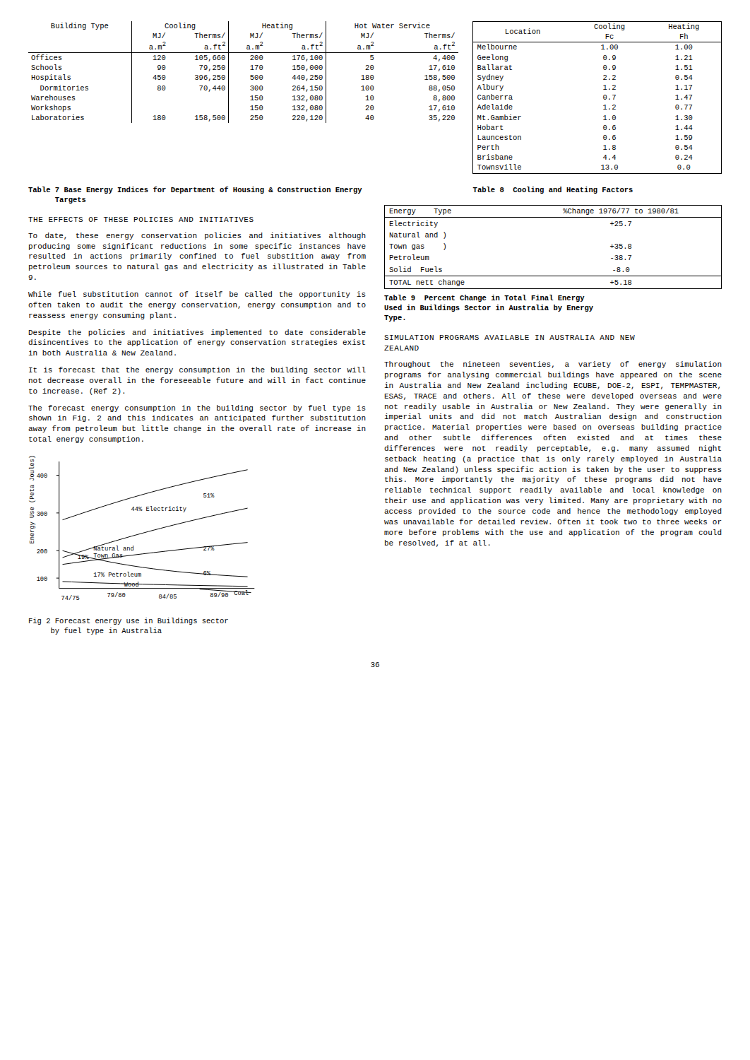| Building Type | Cooling | Heating | Hot Water Service |
| --- | --- | --- | --- |
| | MJ/ a.m 2 | Therms/ a.ft 2 | MJ/ a.m 2 | Therms/ a.ft 2 | MJ/ a.m 2 | Therms/ a.ft 2 |
| Offices | 120 | 105,660 | 200 | 176,100 | 5 | 4,400 |
| Schools | 90 | 79,250 | 170 | 150,000 | 20 | 17,610 |
| Hospitals | 450 | 396,250 | 500 | 440,250 | 180 | 158,500 |
| Dormitories | 80 | 70,440 | 300 | 264,150 | 100 | 88,050 |
| Warehouses | | | 150 | 132,080 | 10 | 8,800 |
| Workshops | | | 150 | 132,080 | 20 | 17,610 |
| Laboratories | 180 | 158,500 | 250 | 220,120 | 40 | 35,220 |
| Location | Cooling Fc | Heating Fh |
| --- | --- | --- |
| Melbourne | 1.00 | 1.00 |
| Geelong | 0.9 | 1.21 |
| Ballarat | 0.9 | 1.51 |
| Sydney | 2.2 | 0.54 |
| Albury | 1.2 | 1.17 |
| Canberra | 0.7 | 1.47 |
| Adelaide | 1.2 | 0.77 |
| Mt.Gambier | 1.0 | 1.30 |
| Hobart | 0.6 | 1.44 |
| Launceston | 0.6 | 1.59 |
| Perth | 1.8 | 0.54 |
| Brisbane | 4.4 | 0.24 |
| Townsville | 13.0 | 0.0 |
Table 7 Base Energy Indices for Department of Housing & Construction Energy
Targets
THE EFFECTS OF THESE POLICIES AND INITIATIVES
To date, these energy conservation policies and initiatives although producing some significant reductions in some specific instances have resulted in actions primarily confined to fuel substition away from petroleum sources to natural gas and electricity as illustrated in Table 9.
While fuel substitution cannot of itself be called the opportunity is often taken to audit the energy conservation, energy consumption and to reassess energy consuming plant.
Despite the policies and initiatives implemented to date considerable disincentives to the application of energy conservation strategies exist in both Australia & New Zealand.
It is forecast that the energy consumption in the building sector will not decrease overall in the foreseeable future and will in fact continue to increase. (Ref 2).
The forecast energy consumption in the building sector by fuel type is shown in Fig. 2 and this indicates an anticipated further substitution away from petroleum but little change in the overall rate of increase in total energy consumption.
400 300 200 100 Energy Use (Peta Joules) 51% 44% Electricity Natural and Town Gas 19% 27% 17% Petroleum 6% Wood Coal 74/75 79/80 84/85 89/90
Fig 2 Forecast energy use in Buildings sector
by fuel type in Australia
Table 8 Cooling and Heating Factors
| Energy Type | %Change 1976/77 to 1980/81 |
| Electricity | +25.7 |
| Natural and ) | |
| Town gas ) | +35.8 |
| Petroleum | -38.7 |
| Solid Fuels | -8.0 |
| TOTAL nett change | +5.18 |
Table 9 Percent Change in Total Final Energy
Used in Buildings Sector in Australia by Energy
Type.
SIMULATION PROGRAMS AVAILABLE IN AUSTRALIA AND NEW
ZEALAND
Throughout the nineteen seventies, a variety of energy simulation programs for analysing commercial buildings have appeared on the scene in Australia and New Zealand including ECUBE, DOE-2, ESPI, TEMPMASTER, ESAS, TRACE and others. All of these were developed overseas and were not readily usable in Australia or New Zealand. They were generally in imperial units and did not match Australian design and construction practice. Material properties were based on overseas building practice and other subtle differences often existed and at times these differences were not readily perceptable, e.g. many assumed night setback heating (a practice that is only rarely employed in Australia and New Zealand) unless specific action is taken by the user to suppress this. More importantly the majority of these programs did not have reliable technical support readily available and local knowledge on their use and application was very limited. Many are proprietary with no access provided to the source code and hence the methodology employed was unavailable for detailed review. Often it took two to three weeks or more before problems with the use and application of the program could be resolved, if at all.
36